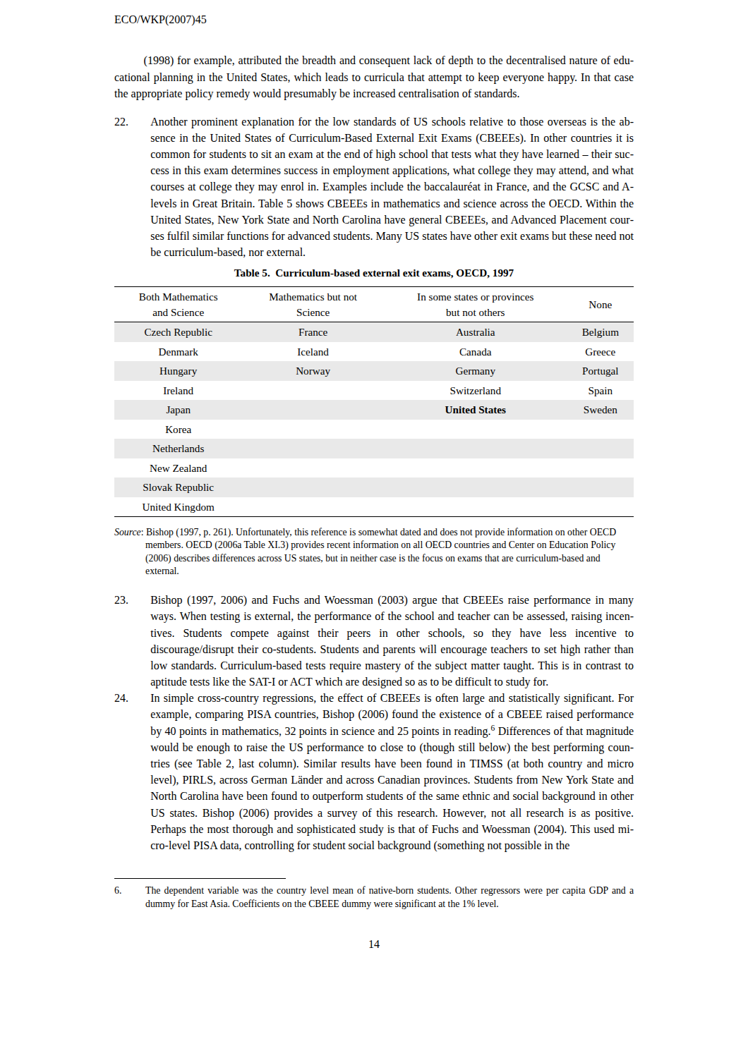ECO/WKP(2007)45
(1998) for example, attributed the breadth and consequent lack of depth to the decentralised nature of educational planning in the United States, which leads to curricula that attempt to keep everyone happy. In that case the appropriate policy remedy would presumably be increased centralisation of standards.
22. Another prominent explanation for the low standards of US schools relative to those overseas is the absence in the United States of Curriculum-Based External Exit Exams (CBEEEs). In other countries it is common for students to sit an exam at the end of high school that tests what they have learned – their success in this exam determines success in employment applications, what college they may attend, and what courses at college they may enrol in. Examples include the baccalauréat in France, and the GCSC and A-levels in Great Britain. Table 5 shows CBEEEs in mathematics and science across the OECD. Within the United States, New York State and North Carolina have general CBEEEs, and Advanced Placement courses fulfil similar functions for advanced students. Many US states have other exit exams but these need not be curriculum-based, nor external.
Table 5. Curriculum-based external exit exams, OECD, 1997
| Both Mathematics and Science | Mathematics but not Science | In some states or provinces but not others | None |
| --- | --- | --- | --- |
| Czech Republic | France | Australia | Belgium |
| Denmark | Iceland | Canada | Greece |
| Hungary | Norway | Germany | Portugal |
| Ireland | | Switzerland | Spain |
| Japan | | United States | Sweden |
| Korea | | | |
| Netherlands | | | |
| New Zealand | | | |
| Slovak Republic | | | |
| United Kingdom | | | |
Source: Bishop (1997, p. 261). Unfortunately, this reference is somewhat dated and does not provide information on other OECD members. OECD (2006a Table XI.3) provides recent information on all OECD countries and Center on Education Policy (2006) describes differences across US states, but in neither case is the focus on exams that are curriculum-based and external.
23. Bishop (1997, 2006) and Fuchs and Woessman (2003) argue that CBEEEs raise performance in many ways. When testing is external, the performance of the school and teacher can be assessed, raising incentives. Students compete against their peers in other schools, so they have less incentive to discourage/disrupt their co-students. Students and parents will encourage teachers to set high rather than low standards. Curriculum-based tests require mastery of the subject matter taught. This is in contrast to aptitude tests like the SAT-I or ACT which are designed so as to be difficult to study for.
24. In simple cross-country regressions, the effect of CBEEEs is often large and statistically significant. For example, comparing PISA countries, Bishop (2006) found the existence of a CBEEE raised performance by 40 points in mathematics, 32 points in science and 25 points in reading.6 Differences of that magnitude would be enough to raise the US performance to close to (though still below) the best performing countries (see Table 2, last column). Similar results have been found in TIMSS (at both country and micro level), PIRLS, across German Länder and across Canadian provinces. Students from New York State and North Carolina have been found to outperform students of the same ethnic and social background in other US states. Bishop (2006) provides a survey of this research. However, not all research is as positive. Perhaps the most thorough and sophisticated study is that of Fuchs and Woessman (2004). This used micro-level PISA data, controlling for student social background (something not possible in the
6. The dependent variable was the country level mean of native-born students. Other regressors were per capita GDP and a dummy for East Asia. Coefficients on the CBEEE dummy were significant at the 1% level.
14